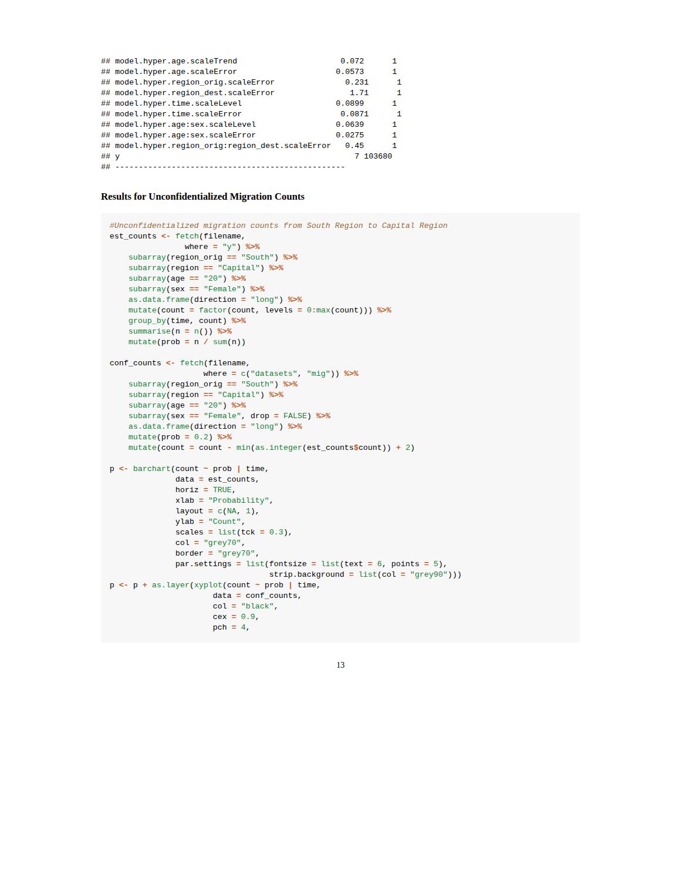## model.hyper.age.scaleTrend                      0.072      1
## model.hyper.age.scaleError                     0.0573      1
## model.hyper.region_orig.scaleError               0.231      1
## model.hyper.region_dest.scaleError                1.71      1
## model.hyper.time.scaleLevel                    0.0899      1
## model.hyper.time.scaleError                     0.0871      1
## model.hyper.age:sex.scaleLevel                 0.0639      1
## model.hyper.age:sex.scaleError                 0.0275      1
## model.hyper.region_orig:region_dest.scaleError   0.45      1
## y                                                  7 103680
## -------------------------------------------------
Results for Unconfidentialized Migration Counts
#Unconfidentialized migration counts from South Region to Capital Region
est_counts <- fetch(filename,
                where = "y") %>%
    subarray(region_orig == "South") %>%
    subarray(region == "Capital") %>%
    subarray(age == "20") %>%
    subarray(sex == "Female") %>%
    as.data.frame(direction = "long") %>%
    mutate(count = factor(count, levels = 0: max(count))) %>%
    group_by(time, count) %>%
    summarise(n = n()) %>%
    mutate(prob = n / sum(n))

conf_counts <- fetch(filename,
                    where = c("datasets", "mig")) %>%
    subarray(region_orig == "South") %>%
    subarray(region == "Capital") %>%
    subarray(age == "20") %>%
    subarray(sex == "Female", drop = FALSE) %>%
    as.data.frame(direction = "long") %>%
    mutate(prob = 0.2) %>%
    mutate(count = count - min(as.integer(est_counts$count)) + 2)

p <- barchart(count ~ prob | time,
              data = est_counts,
              horiz = TRUE,
              xlab = "Probability",
              layout = c(NA, 1),
              ylab = "Count",
              scales = list(tck = 0.3),
              col = "grey70",
              border = "grey70",
              par.settings = list(fontsize = list(text = 6, points = 5),
                                  strip.background = list(col = "grey90")))
p <- p + as.layer(xyplot(count ~ prob | time,
                      data = conf_counts,
                      col = "black",
                      cex = 0.9,
                      pch = 4,
13